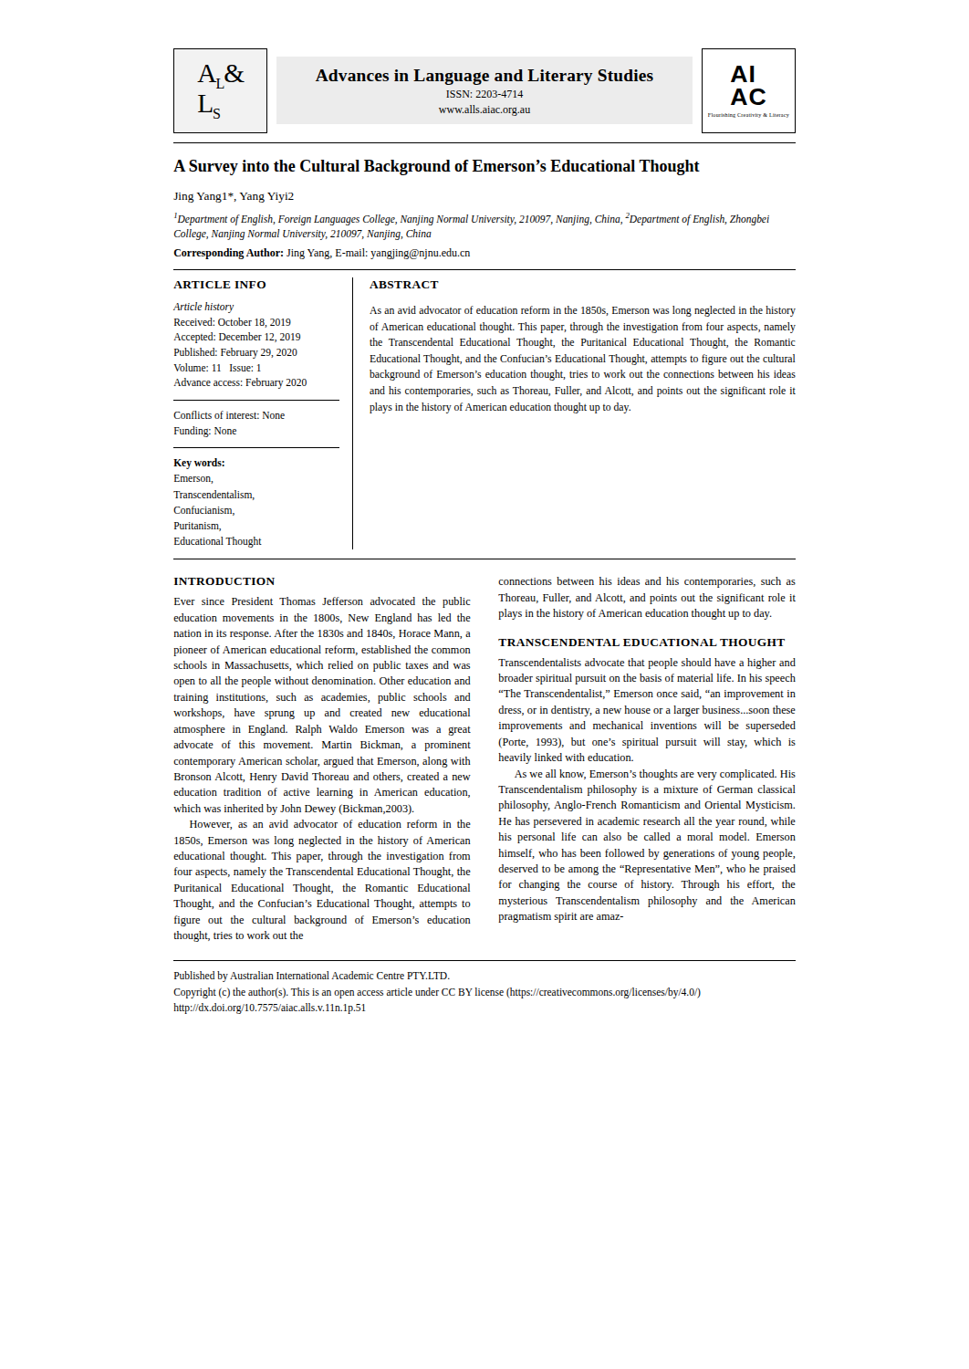AL&
LS
Advances in Language and Literary Studies
ISSN: 2203-4714
www.alls.aiac.org.au
AI
AC
Flourishing Creativity & Literacy
A Survey into the Cultural Background of Emerson’s Educational Thought
Jing Yang1*, Yang Yiyi2
1Department of English, Foreign Languages College, Nanjing Normal University, 210097, Nanjing, China, 2Department of English, Zhongbei College, Nanjing Normal University, 210097, Nanjing, China
Corresponding Author: Jing Yang, E-mail: yangjing@njnu.edu.cn
ARTICLE INFO
Article history
Received: October 18, 2019
Accepted: December 12, 2019
Published: February 29, 2020
Volume: 11 Issue: 1
Advance access: February 2020
Conflicts of interest: None
Funding: None
Key words:
Emerson,
Transcendentalism,
Confucianism,
Puritanism,
Educational Thought
ABSTRACT
As an avid advocator of education reform in the 1850s, Emerson was long neglected in the history of American educational thought. This paper, through the investigation from four aspects, namely the Transcendental Educational Thought, the Puritanical Educational Thought, the Romantic Educational Thought, and the Confucian’s Educational Thought, attempts to figure out the cultural background of Emerson’s education thought, tries to work out the connections between his ideas and his contemporaries, such as Thoreau, Fuller, and Alcott, and points out the significant role it plays in the history of American education thought up to day.
INTRODUCTION
Ever since President Thomas Jefferson advocated the public education movements in the 1800s, New England has led the nation in its response. After the 1830s and 1840s, Horace Mann, a pioneer of American educational reform, established the common schools in Massachusetts, which relied on public taxes and was open to all the people without denomination. Other education and training institutions, such as academies, public schools and workshops, have sprung up and created new educational atmosphere in England. Ralph Waldo Emerson was a great advocate of this movement. Martin Bickman, a prominent contemporary American scholar, argued that Emerson, along with Bronson Alcott, Henry David Thoreau and others, created a new education tradition of active learning in American education, which was inherited by John Dewey (Bickman,2003).
However, as an avid advocator of education reform in the 1850s, Emerson was long neglected in the history of American educational thought. This paper, through the investigation from four aspects, namely the Transcendental Educational Thought, the Puritanical Educational Thought, the Romantic Educational Thought, and the Confucian’s Educational Thought, attempts to figure out the cultural background of Emerson’s education thought, tries to work out the
connections between his ideas and his contemporaries, such as Thoreau, Fuller, and Alcott, and points out the significant role it plays in the history of American education thought up to day.
TRANSCENDENTAL EDUCATIONAL THOUGHT
Transcendentalists advocate that people should have a higher and broader spiritual pursuit on the basis of material life. In his speech “The Transcendentalist,” Emerson once said, “an improvement in dress, or in dentistry, a new house or a larger business...soon these improvements and mechanical inventions will be superseded (Porte, 1993), but one’s spiritual pursuit will stay, which is heavily linked with education.
As we all know, Emerson’s thoughts are very complicated. His Transcendentalism philosophy is a mixture of German classical philosophy, Anglo-French Romanticism and Oriental Mysticism. He has persevered in academic research all the year round, while his personal life can also be called a moral model. Emerson himself, who has been followed by generations of young people, deserved to be among the “Representative Men”, who he praised for changing the course of history. Through his effort, the mysterious Transcendentalism philosophy and the American pragmatism spirit are amaz-
Published by Australian International Academic Centre PTY.LTD.
Copyright (c) the author(s). This is an open access article under CC BY license (https://creativecommons.org/licenses/by/4.0/)
http://dx.doi.org/10.7575/aiac.alls.v.11n.1p.51